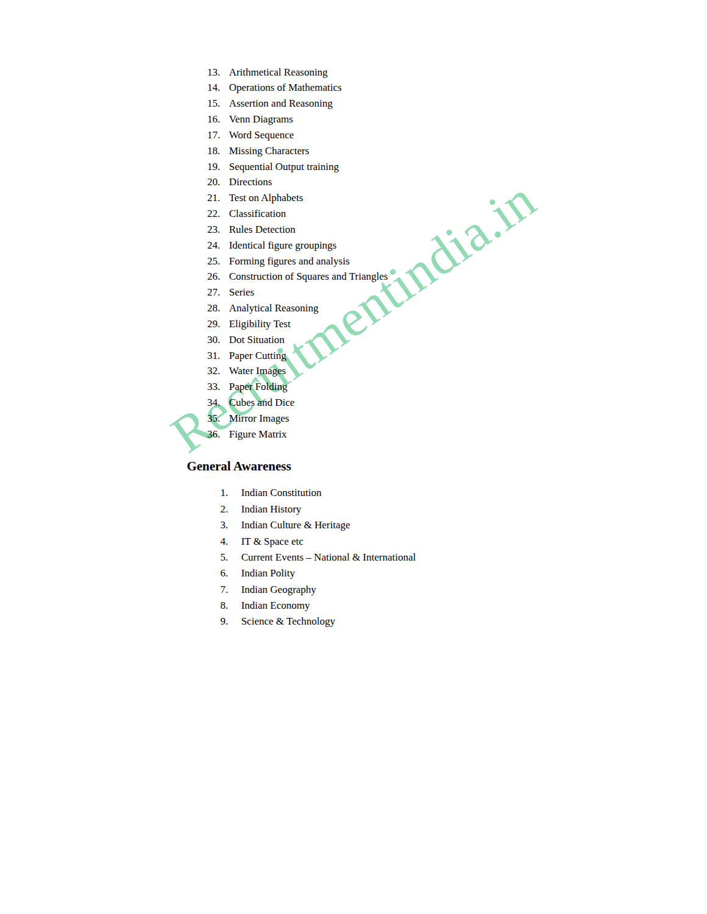Recruitmentindia.in
13. Arithmetical Reasoning
14. Operations of Mathematics
15. Assertion and Reasoning
16. Venn Diagrams
17. Word Sequence
18. Missing Characters
19. Sequential Output training
20. Directions
21. Test on Alphabets
22. Classification
23. Rules Detection
24. Identical figure groupings
25. Forming figures and analysis
26. Construction of Squares and Triangles
27. Series
28. Analytical Reasoning
29. Eligibility Test
30. Dot Situation
31. Paper Cutting
32. Water Images
33. Paper Folding
34. Cubes and Dice
35. Mirror Images
36. Figure Matrix
General Awareness
Indian Constitution
Indian History
Indian Culture & Heritage
IT & Space etc
Current Events – National & International
Indian Polity
Indian Geography
Indian Economy
Science & Technology